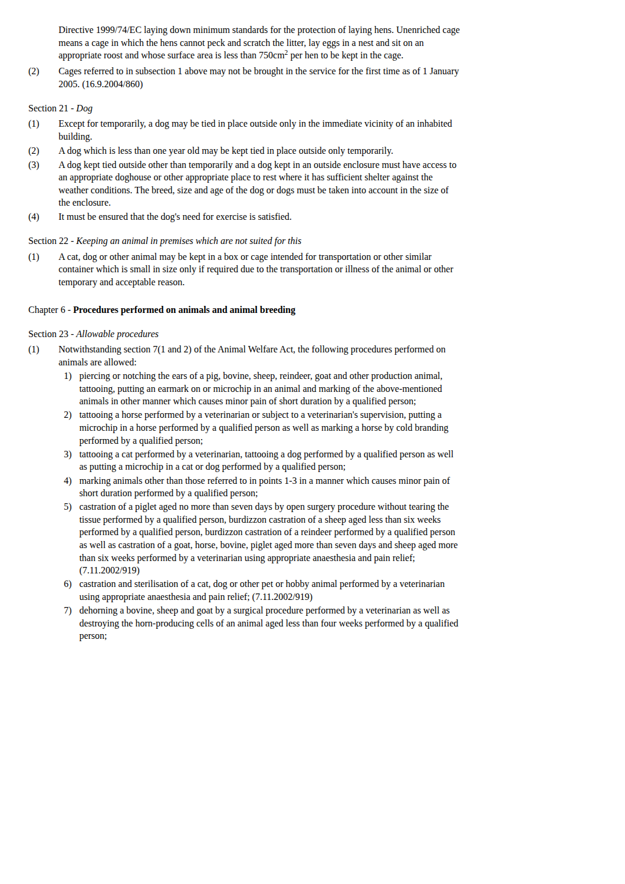Directive 1999/74/EC laying down minimum standards for the protection of laying hens. Unenriched cage means a cage in which the hens cannot peck and scratch the litter, lay eggs in a nest and sit on an appropriate roost and whose surface area is less than 750cm2 per hen to be kept in the cage.
(2) Cages referred to in subsection 1 above may not be brought in the service for the first time as of 1 January 2005. (16.9.2004/860)
Section 21 - Dog
(1) Except for temporarily, a dog may be tied in place outside only in the immediate vicinity of an inhabited building.
(2) A dog which is less than one year old may be kept tied in place outside only temporarily.
(3) A dog kept tied outside other than temporarily and a dog kept in an outside enclosure must have access to an appropriate doghouse or other appropriate place to rest where it has sufficient shelter against the weather conditions. The breed, size and age of the dog or dogs must be taken into account in the size of the enclosure.
(4) It must be ensured that the dog's need for exercise is satisfied.
Section 22 - Keeping an animal in premises which are not suited for this
(1) A cat, dog or other animal may be kept in a box or cage intended for transportation or other similar container which is small in size only if required due to the transportation or illness of the animal or other temporary and acceptable reason.
Chapter 6 - Procedures performed on animals and animal breeding
Section 23 - Allowable procedures
(1) Notwithstanding section 7(1 and 2) of the Animal Welfare Act, the following procedures performed on animals are allowed:
1) piercing or notching the ears of a pig, bovine, sheep, reindeer, goat and other production animal, tattooing, putting an earmark on or microchip in an animal and marking of the above-mentioned animals in other manner which causes minor pain of short duration by a qualified person;
2) tattooing a horse performed by a veterinarian or subject to a veterinarian's supervision, putting a microchip in a horse performed by a qualified person as well as marking a horse by cold branding performed by a qualified person;
3) tattooing a cat performed by a veterinarian, tattooing a dog performed by a qualified person as well as putting a microchip in a cat or dog performed by a qualified person;
4) marking animals other than those referred to in points 1-3 in a manner which causes minor pain of short duration performed by a qualified person;
5) castration of a piglet aged no more than seven days by open surgery procedure without tearing the tissue performed by a qualified person, burdizzon castration of a sheep aged less than six weeks performed by a qualified person, burdizzon castration of a reindeer performed by a qualified person as well as castration of a goat, horse, bovine, piglet aged more than seven days and sheep aged more than six weeks performed by a veterinarian using appropriate anaesthesia and pain relief; (7.11.2002/919)
6) castration and sterilisation of a cat, dog or other pet or hobby animal performed by a veterinarian using appropriate anaesthesia and pain relief; (7.11.2002/919)
7) dehorning a bovine, sheep and goat by a surgical procedure performed by a veterinarian as well as destroying the horn-producing cells of an animal aged less than four weeks performed by a qualified person;